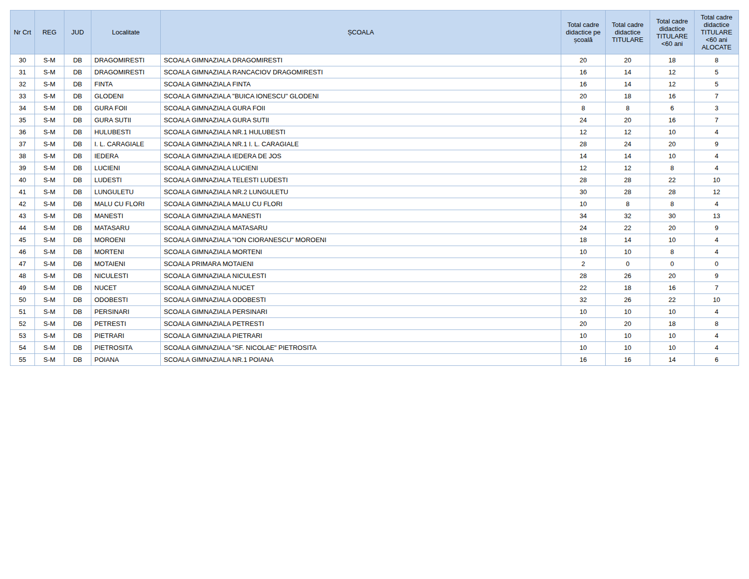| Nr Crt | REG | JUD | Localitate | ȘCOALA | Total cadre didactice pe școală | Total cadre didactice TITULARE | Total cadre didactice TITULARE <60 ani | Total cadre didactice TITULARE <60 ani ALOCATE |
| --- | --- | --- | --- | --- | --- | --- | --- | --- |
| 30 | S-M | DB | DRAGOMIRESTI | SCOALA GIMNAZIALA DRAGOMIRESTI | 20 | 20 | 18 | 8 |
| 31 | S-M | DB | DRAGOMIRESTI | SCOALA GIMNAZIALA RANCACIOV DRAGOMIRESTI | 16 | 14 | 12 | 5 |
| 32 | S-M | DB | FINTA | SCOALA GIMNAZIALA FINTA | 16 | 14 | 12 | 5 |
| 33 | S-M | DB | GLODENI | SCOALA GIMNAZIALA "BUICA IONESCU" GLODENI | 20 | 18 | 16 | 7 |
| 34 | S-M | DB | GURA FOII | SCOALA GIMNAZIALA GURA FOII | 8 | 8 | 6 | 3 |
| 35 | S-M | DB | GURA SUTII | SCOALA GIMNAZIALA GURA SUTII | 24 | 20 | 16 | 7 |
| 36 | S-M | DB | HULUBESTI | SCOALA GIMNAZIALA NR.1 HULUBESTI | 12 | 12 | 10 | 4 |
| 37 | S-M | DB | I. L. CARAGIALE | SCOALA GIMNAZIALA NR.1 I. L. CARAGIALE | 28 | 24 | 20 | 9 |
| 38 | S-M | DB | IEDERA | SCOALA GIMNAZIALA IEDERA DE JOS | 14 | 14 | 10 | 4 |
| 39 | S-M | DB | LUCIENI | SCOALA GIMNAZIALA LUCIENI | 12 | 12 | 8 | 4 |
| 40 | S-M | DB | LUDESTI | SCOALA GIMNAZIALA TELESTI LUDESTI | 28 | 28 | 22 | 10 |
| 41 | S-M | DB | LUNGULETU | SCOALA GIMNAZIALA NR.2 LUNGULETU | 30 | 28 | 28 | 12 |
| 42 | S-M | DB | MALU CU FLORI | SCOALA GIMNAZIALA MALU CU FLORI | 10 | 8 | 8 | 4 |
| 43 | S-M | DB | MANESTI | SCOALA GIMNAZIALA MANESTI | 34 | 32 | 30 | 13 |
| 44 | S-M | DB | MATASARU | SCOALA GIMNAZIALA MATASARU | 24 | 22 | 20 | 9 |
| 45 | S-M | DB | MOROENI | SCOALA GIMNAZIALA "ION CIORANESCU" MOROENI | 18 | 14 | 10 | 4 |
| 46 | S-M | DB | MORTENI | SCOALA GIMNAZIALA MORTENI | 10 | 10 | 8 | 4 |
| 47 | S-M | DB | MOTAIENI | SCOALA PRIMARA MOTAIENI | 2 | 0 | 0 | 0 |
| 48 | S-M | DB | NICULESTI | SCOALA GIMNAZIALA NICULESTI | 28 | 26 | 20 | 9 |
| 49 | S-M | DB | NUCET | SCOALA GIMNAZIALA NUCET | 22 | 18 | 16 | 7 |
| 50 | S-M | DB | ODOBESTI | SCOALA GIMNAZIALA ODOBESTI | 32 | 26 | 22 | 10 |
| 51 | S-M | DB | PERSINARI | SCOALA GIMNAZIALA PERSINARI | 10 | 10 | 10 | 4 |
| 52 | S-M | DB | PETRESTI | SCOALA GIMNAZIALA PETRESTI | 20 | 20 | 18 | 8 |
| 53 | S-M | DB | PIETRARI | SCOALA GIMNAZIALA PIETRARI | 10 | 10 | 10 | 4 |
| 54 | S-M | DB | PIETROSITA | SCOALA GIMNAZIALA "SF. NICOLAE" PIETROSITA | 10 | 10 | 10 | 4 |
| 55 | S-M | DB | POIANA | SCOALA GIMNAZIALA NR.1 POIANA | 16 | 16 | 14 | 6 |